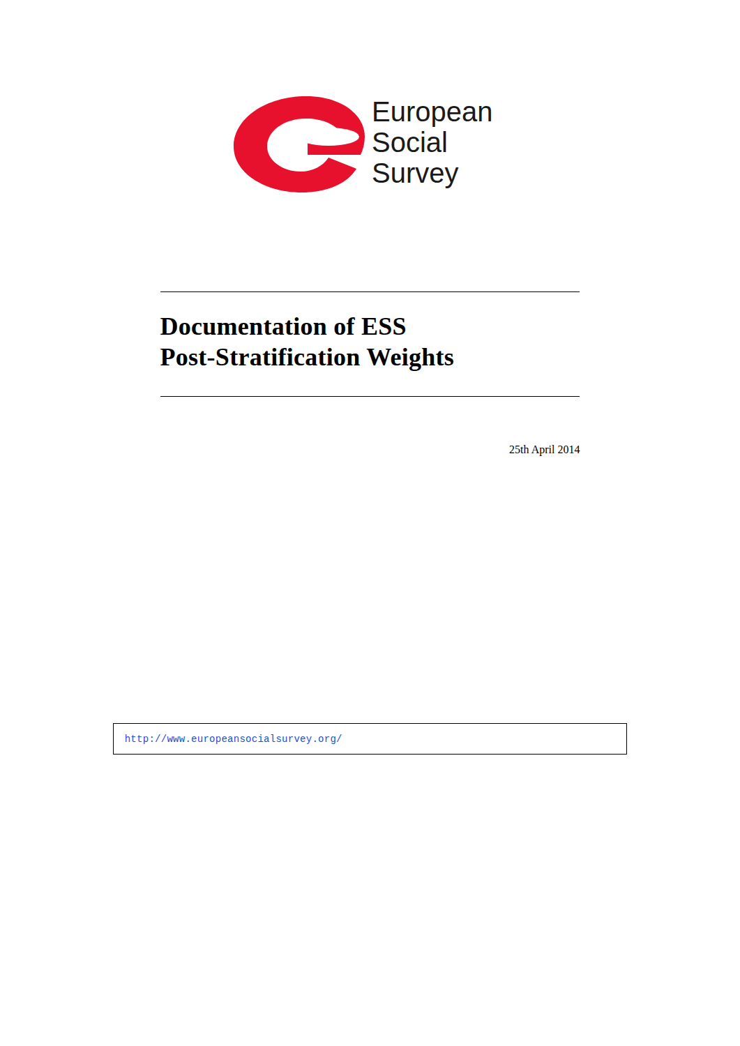European Social Survey
Documentation of ESS
Post-Stratification Weights
25th April 2014
http://www.europeansocialsurvey.org/